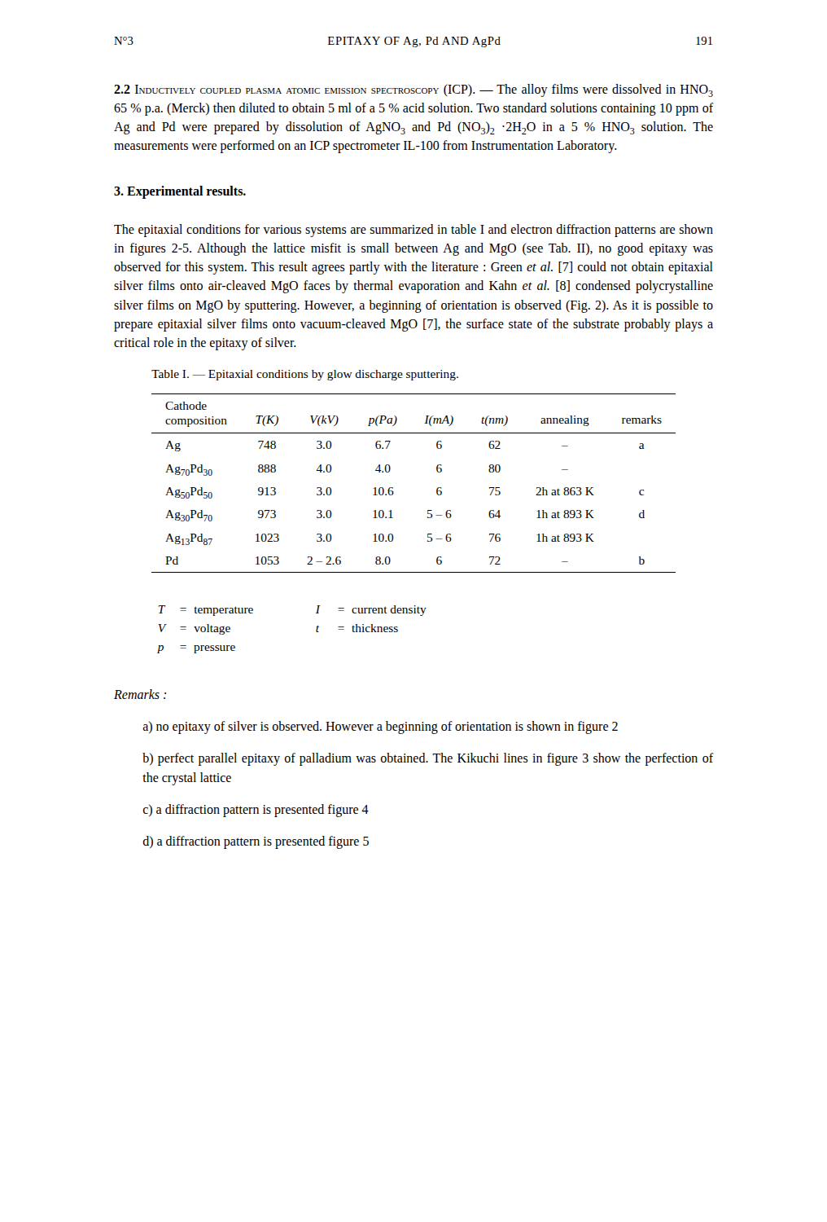N°3 EPITAXY OF Ag, Pd AND AgPd 191
2.2 Inductively coupled plasma atomic emission spectroscopy (ICP). — The alloy films were dissolved in HNO3 65 % p.a. (Merck) then diluted to obtain 5 ml of a 5 % acid solution. Two standard solutions containing 10 ppm of Ag and Pd were prepared by dissolution of AgNO3 and Pd (NO3)2 ·2H2O in a 5 % HNO3 solution. The measurements were performed on an ICP spectrometer IL-100 from Instrumentation Laboratory.
3. Experimental results.
The epitaxial conditions for various systems are summarized in table I and electron diffraction patterns are shown in figures 2-5. Although the lattice misfit is small between Ag and MgO (see Tab. II), no good epitaxy was observed for this system. This result agrees partly with the literature : Green et al. [7] could not obtain epitaxial silver films onto air-cleaved MgO faces by thermal evaporation and Kahn et al. [8] condensed polycrystalline silver films on MgO by sputtering. However, a beginning of orientation is observed (Fig. 2). As it is possible to prepare epitaxial silver films onto vacuum-cleaved MgO [7], the surface state of the substrate probably plays a critical role in the epitaxy of silver.
Table I. — Epitaxial conditions by glow discharge sputtering.
| Cathode composition | T (K) | V (kV) | p (Pa) | I (mA) | t (nm) | annealing | remarks |
| --- | --- | --- | --- | --- | --- | --- | --- |
| Ag | 748 | 3.0 | 6.7 | 6 | 62 | – | a |
| Ag 70 Pd 30 | 888 | 4.0 | 4.0 | 6 | 80 | – | |
| Ag 50 Pd 50 | 913 | 3.0 | 10.6 | 6 | 75 | 2h at 863 K | c |
| Ag 30 Pd 70 | 973 | 3.0 | 10.1 | 5 – 6 | 64 | 1h at 893 K | d |
| Ag 13 Pd 87 | 1023 | 3.0 | 10.0 | 5 – 6 | 76 | 1h at 893 K | |
| Pd | 1053 | 2 – 2.6 | 8.0 | 6 | 72 | – | b |
T = temperature I = current density V = voltage t = thickness p = pressure
Remarks :
a) no epitaxy of silver is observed. However a beginning of orientation is shown in figure 2
b) perfect parallel epitaxy of palladium was obtained. The Kikuchi lines in figure 3 show the perfection of the crystal lattice
c) a diffraction pattern is presented figure 4
d) a diffraction pattern is presented figure 5